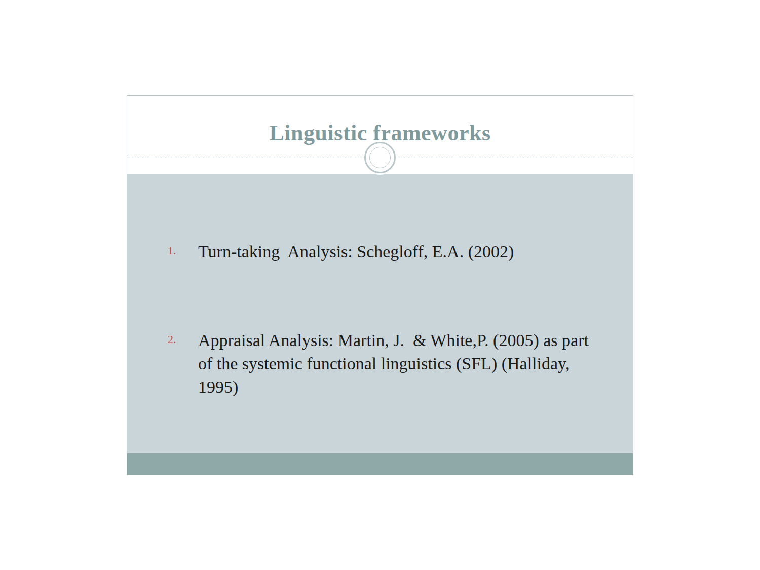Linguistic frameworks
Turn-taking Analysis: Schegloff, E.A. (2002)
Appraisal Analysis: Martin, J. & White,P. (2005) as part of the systemic functional linguistics (SFL) (Halliday, 1995)